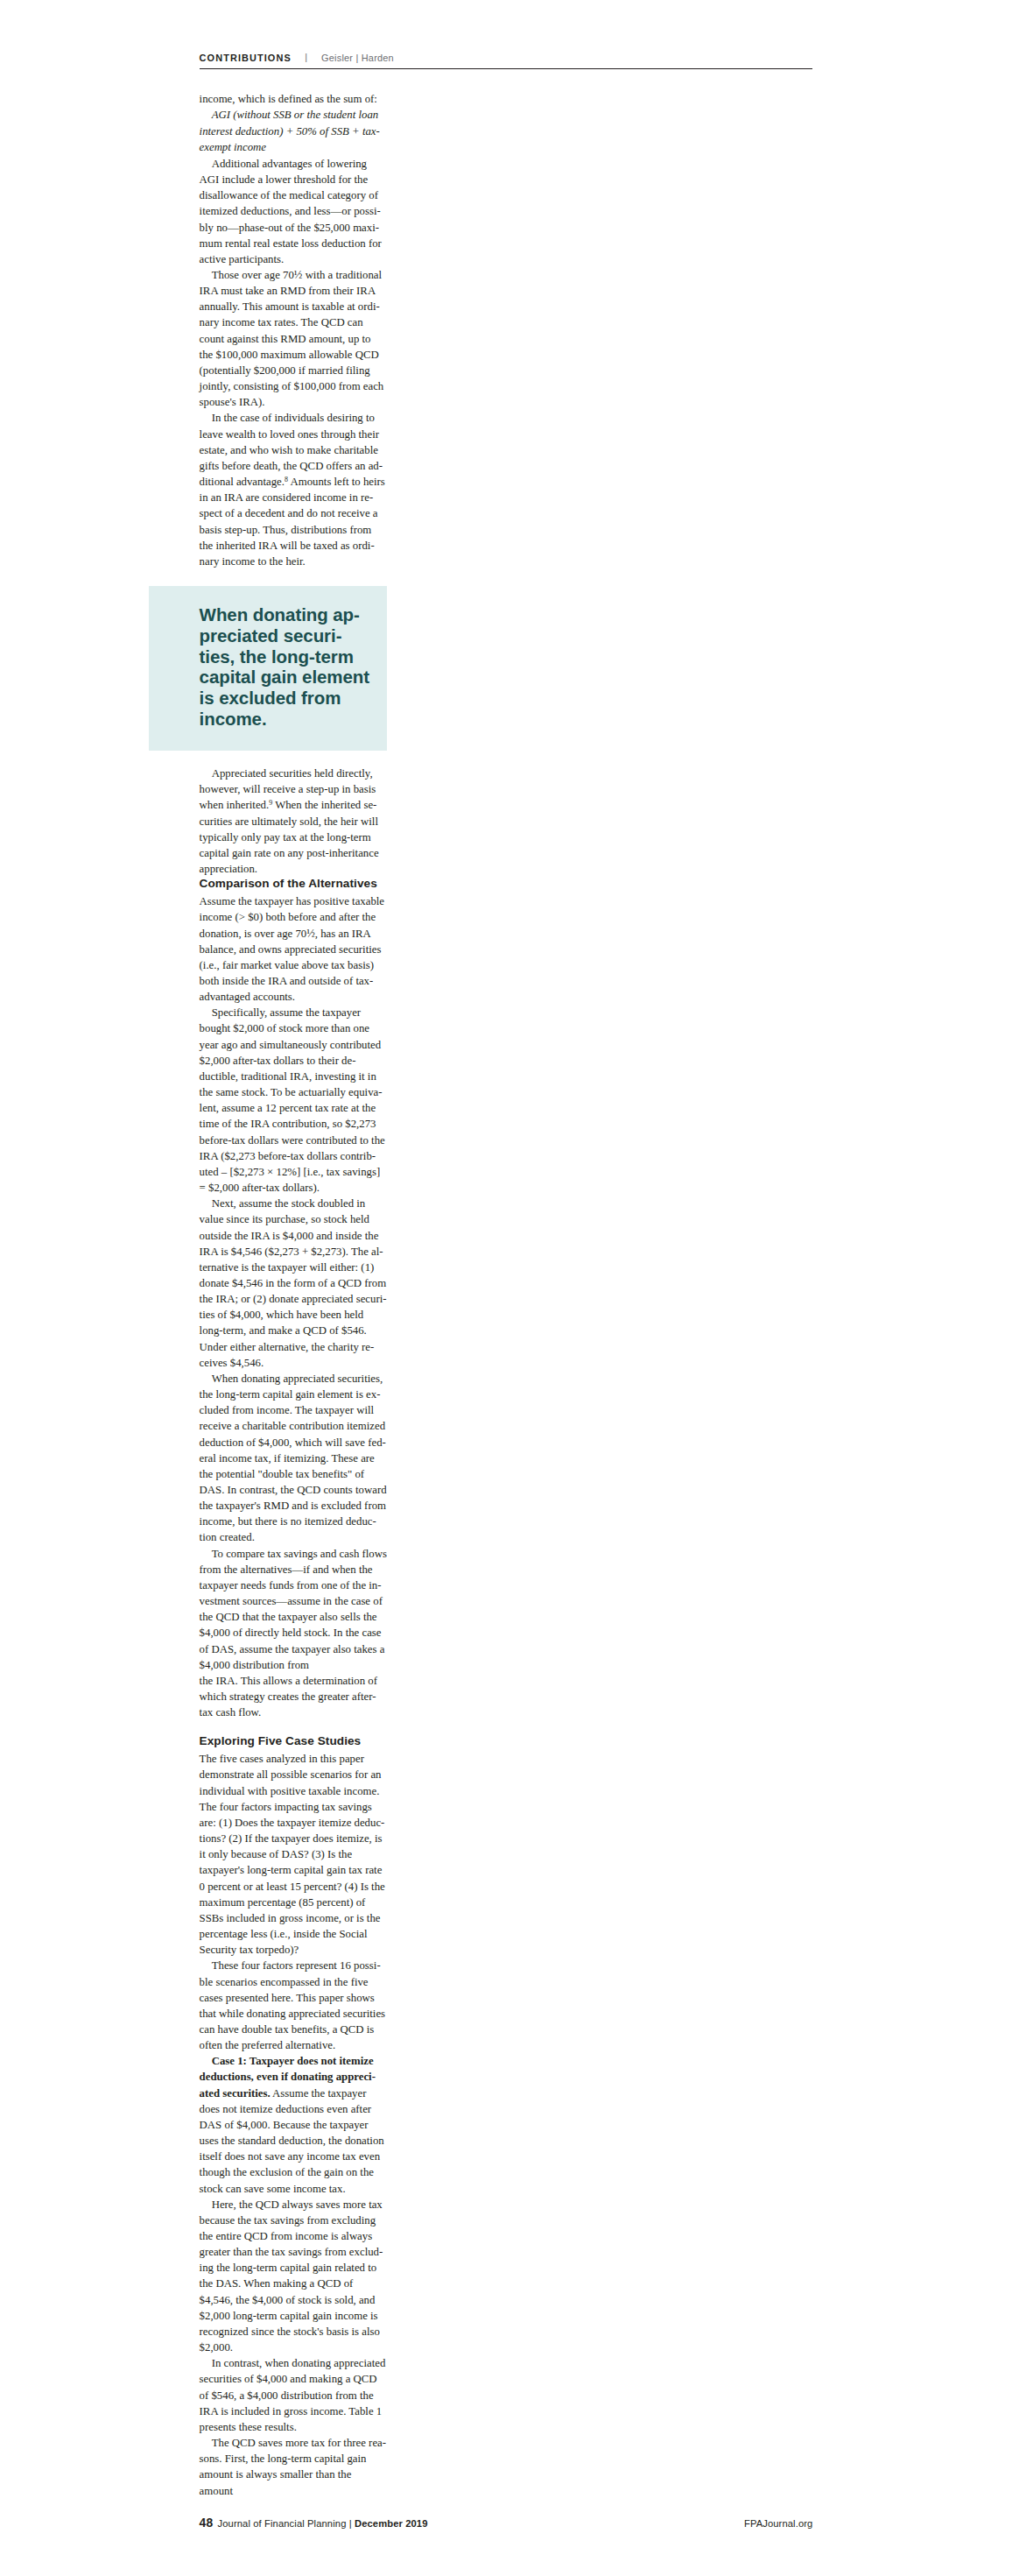CONTRIBUTIONS | Geisler | Harden
income, which is defined as the sum of:
AGI (without SSB or the student loan interest deduction) + 50% of SSB + tax-exempt income
Additional advantages of lowering AGI include a lower threshold for the disallowance of the medical category of itemized deductions, and less—or possibly no—phase-out of the $25,000 maximum rental real estate loss deduction for active participants.
Those over age 70½ with a traditional IRA must take an RMD from their IRA annually. This amount is taxable at ordinary income tax rates. The QCD can count against this RMD amount, up to the $100,000 maximum allowable QCD (potentially $200,000 if married filing jointly, consisting of $100,000 from each spouse's IRA).
In the case of individuals desiring to leave wealth to loved ones through their estate, and who wish to make charitable gifts before death, the QCD offers an additional advantage.8 Amounts left to heirs in an IRA are considered income in respect of a decedent and do not receive a basis step-up. Thus, distributions from the inherited IRA will be taxed as ordinary income to the heir.
When donating appreciated securities, the long-term capital gain element is excluded from income.
Appreciated securities held directly, however, will receive a step-up in basis when inherited.9 When the inherited securities are ultimately sold, the heir will typically only pay tax at the long-term capital gain rate on any post-inheritance appreciation.
Comparison of the Alternatives
Assume the taxpayer has positive taxable income (> $0) both before and after the donation, is over age 70½, has an IRA balance, and owns appreciated securities (i.e., fair market value above tax basis) both inside the IRA and outside of tax-advantaged accounts.
Specifically, assume the taxpayer bought $2,000 of stock more than one year ago and simultaneously contributed $2,000 after-tax dollars to their deductible, traditional IRA, investing it in the same stock. To be actuarially equivalent, assume a 12 percent tax rate at the time of the IRA contribution, so $2,273 before-tax dollars were contributed to the IRA ($2,273 before-tax dollars contributed – [$2,273 × 12%] [i.e., tax savings] = $2,000 after-tax dollars).
Next, assume the stock doubled in value since its purchase, so stock held outside the IRA is $4,000 and inside the IRA is $4,546 ($2,273 + $2,273). The alternative is the taxpayer will either: (1) donate $4,546 in the form of a QCD from the IRA; or (2) donate appreciated securities of $4,000, which have been held long-term, and make a QCD of $546. Under either alternative, the charity receives $4,546.
When donating appreciated securities, the long-term capital gain element is excluded from income. The taxpayer will receive a charitable contribution itemized deduction of $4,000, which will save federal income tax, if itemizing. These are the potential "double tax benefits" of DAS. In contrast, the QCD counts toward the taxpayer's RMD and is excluded from income, but there is no itemized deduction created.
To compare tax savings and cash flows from the alternatives—if and when the taxpayer needs funds from one of the investment sources—assume in the case of the QCD that the taxpayer also sells the $4,000 of directly held stock. In the case of DAS, assume the taxpayer also takes a $4,000 distribution from
the IRA. This allows a determination of which strategy creates the greater after-tax cash flow.
Exploring Five Case Studies
The five cases analyzed in this paper demonstrate all possible scenarios for an individual with positive taxable income. The four factors impacting tax savings are: (1) Does the taxpayer itemize deductions? (2) If the taxpayer does itemize, is it only because of DAS? (3) Is the taxpayer's long-term capital gain tax rate 0 percent or at least 15 percent? (4) Is the maximum percentage (85 percent) of SSBs included in gross income, or is the percentage less (i.e., inside the Social Security tax torpedo)?
These four factors represent 16 possible scenarios encompassed in the five cases presented here. This paper shows that while donating appreciated securities can have double tax benefits, a QCD is often the preferred alternative.
Case 1: Taxpayer does not itemize deductions, even if donating appreciated securities. Assume the taxpayer does not itemize deductions even after DAS of $4,000. Because the taxpayer uses the standard deduction, the donation itself does not save any income tax even though the exclusion of the gain on the stock can save some income tax.
Here, the QCD always saves more tax because the tax savings from excluding the entire QCD from income is always greater than the tax savings from excluding the long-term capital gain related to the DAS. When making a QCD of $4,546, the $4,000 of stock is sold, and $2,000 long-term capital gain income is recognized since the stock's basis is also $2,000.
In contrast, when donating appreciated securities of $4,000 and making a QCD of $546, a $4,000 distribution from the IRA is included in gross income. Table 1 presents these results.
The QCD saves more tax for three reasons. First, the long-term capital gain amount is always smaller than the amount
48 Journal of Financial Planning | December 2019
FPAJournal.org